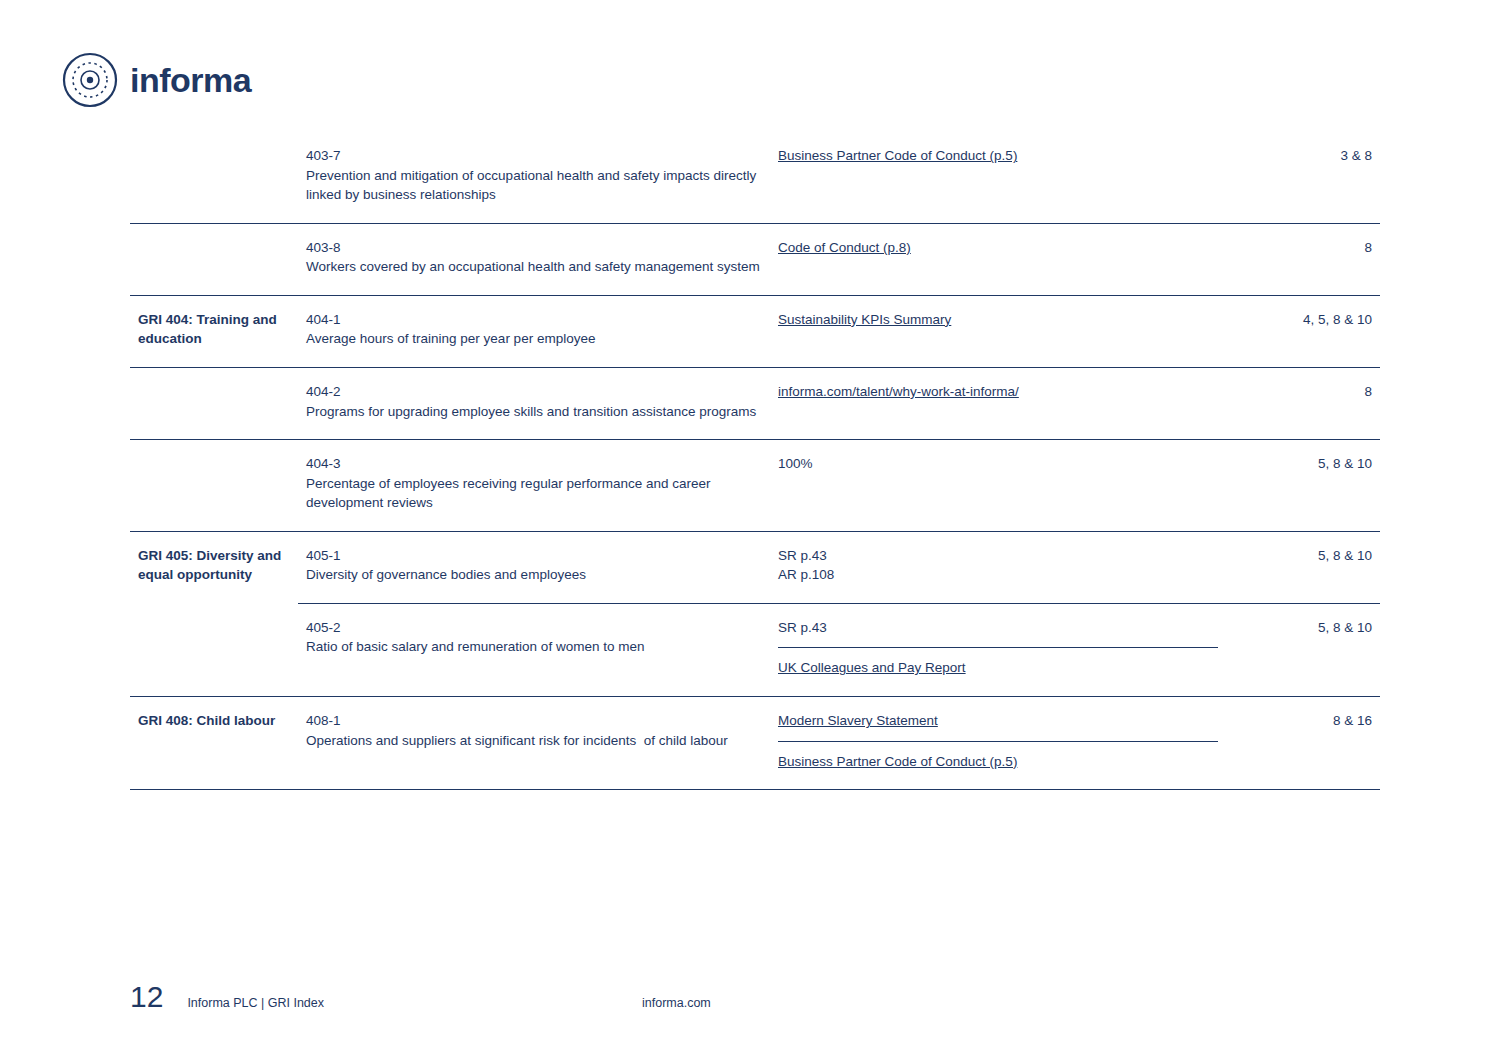informa
| | 403-7 Prevention and mitigation of occupational health and safety impacts directly linked by business relationships | Business Partner Code of Conduct (p.5) | 3 & 8 |
| | 403-8 Workers covered by an occupational health and safety management system | Code of Conduct (p.8) | 8 |
| GRI 404: Training and education | 404-1 Average hours of training per year per employee | Sustainability KPIs Summary | 4, 5, 8 & 10 |
| | 404-2 Programs for upgrading employee skills and transition assistance programs | informa.com/talent/why-work-at-informa/ | 8 |
| | 404-3 Percentage of employees receiving regular performance and career development reviews | 100% | 5, 8 & 10 |
| GRI 405: Diversity and equal opportunity | 405-1 Diversity of governance bodies and employees | SR p.43 AR p.108 | 5, 8 & 10 |
| | 405-2 Ratio of basic salary and remuneration of women to men | SR p.43 UK Colleagues and Pay Report | 5, 8 & 10 |
| GRI 408: Child labour | 408-1 Operations and suppliers at significant risk for incidents of child labour | Modern Slavery Statement Business Partner Code of Conduct (p.5) | 8 & 16 |
12 Informa PLC | GRI Index informa.com